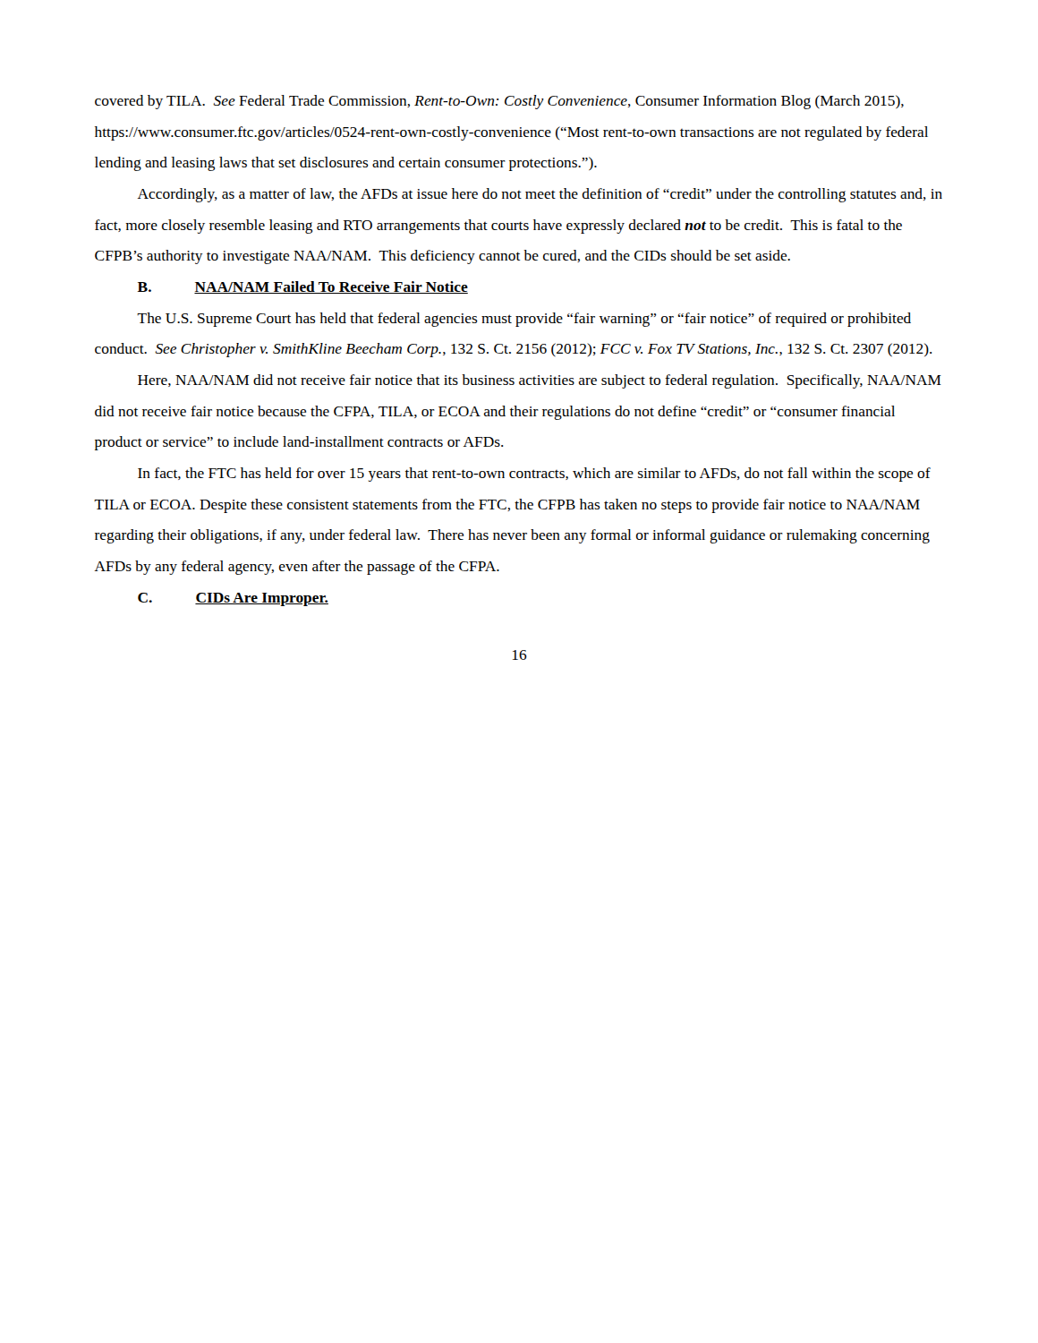covered by TILA. See Federal Trade Commission, Rent-to-Own: Costly Convenience, Consumer Information Blog (March 2015), https://www.consumer.ftc.gov/articles/0524-rent-own-costly-convenience (“Most rent-to-own transactions are not regulated by federal lending and leasing laws that set disclosures and certain consumer protections.”).
Accordingly, as a matter of law, the AFDs at issue here do not meet the definition of “credit” under the controlling statutes and, in fact, more closely resemble leasing and RTO arrangements that courts have expressly declared not to be credit. This is fatal to the CFPB’s authority to investigate NAA/NAM. This deficiency cannot be cured, and the CIDs should be set aside.
B. NAA/NAM Failed To Receive Fair Notice
The U.S. Supreme Court has held that federal agencies must provide “fair warning” or “fair notice” of required or prohibited conduct. See Christopher v. SmithKline Beecham Corp., 132 S. Ct. 2156 (2012); FCC v. Fox TV Stations, Inc., 132 S. Ct. 2307 (2012).
Here, NAA/NAM did not receive fair notice that its business activities are subject to federal regulation. Specifically, NAA/NAM did not receive fair notice because the CFPA, TILA, or ECOA and their regulations do not define “credit” or “consumer financial product or service” to include land-installment contracts or AFDs.
In fact, the FTC has held for over 15 years that rent-to-own contracts, which are similar to AFDs, do not fall within the scope of TILA or ECOA. Despite these consistent statements from the FTC, the CFPB has taken no steps to provide fair notice to NAA/NAM regarding their obligations, if any, under federal law. There has never been any formal or informal guidance or rulemaking concerning AFDs by any federal agency, even after the passage of the CFPA.
C. CIDs Are Improper.
16